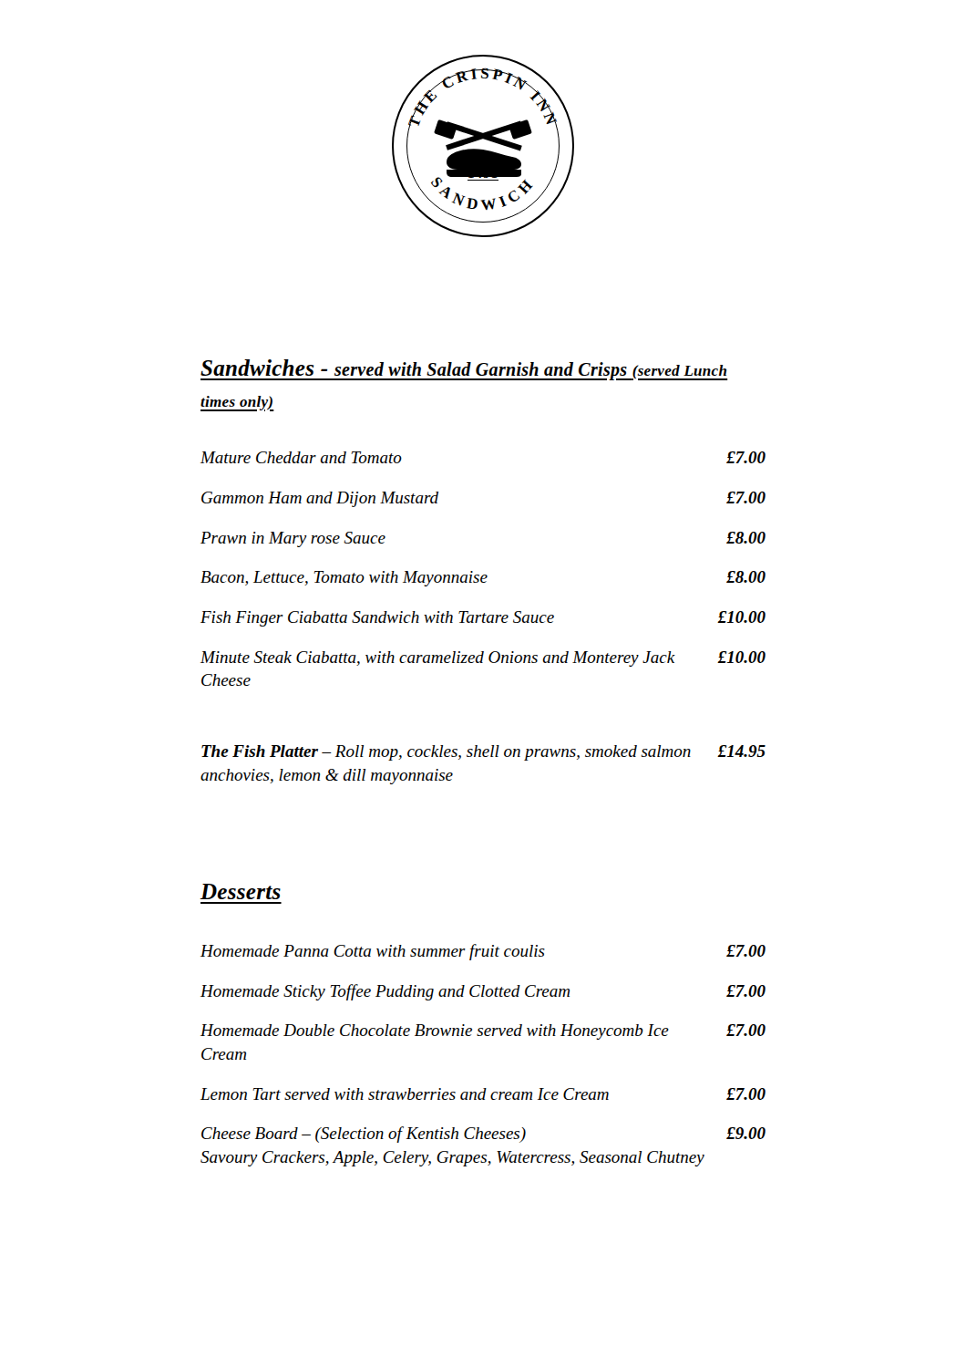THE CRISPIN INN SANDWICH
1491
Sandwiches - served with Salad Garnish and Crisps (served Lunch times only)
| Mature Cheddar and Tomato | £7.00 |
| Gammon Ham and Dijon Mustard | £7.00 |
| Prawn in Mary rose Sauce | £8.00 |
| Bacon, Lettuce, Tomato with Mayonnaise | £8.00 |
| Fish Finger Ciabatta Sandwich with Tartare Sauce | £10.00 |
| Minute Steak Ciabatta, with caramelized Onions and Monterey Jack Cheese | £10.00 |
| The Fish Platter – Roll mop, cockles, shell on prawns, smoked salmon anchovies, lemon & dill mayonnaise | £14.95 |
Desserts
| Homemade Panna Cotta with summer fruit coulis | £7.00 |
| Homemade Sticky Toffee Pudding and Clotted Cream | £7.00 |
| Homemade Double Chocolate Brownie served with Honeycomb Ice Cream | £7.00 |
| Lemon Tart served with strawberries and cream Ice Cream | £7.00 |
| Cheese Board – (Selection of Kentish Cheeses) Savoury Crackers, Apple, Celery, Grapes, Watercress, Seasonal Chutney | £9.00 |